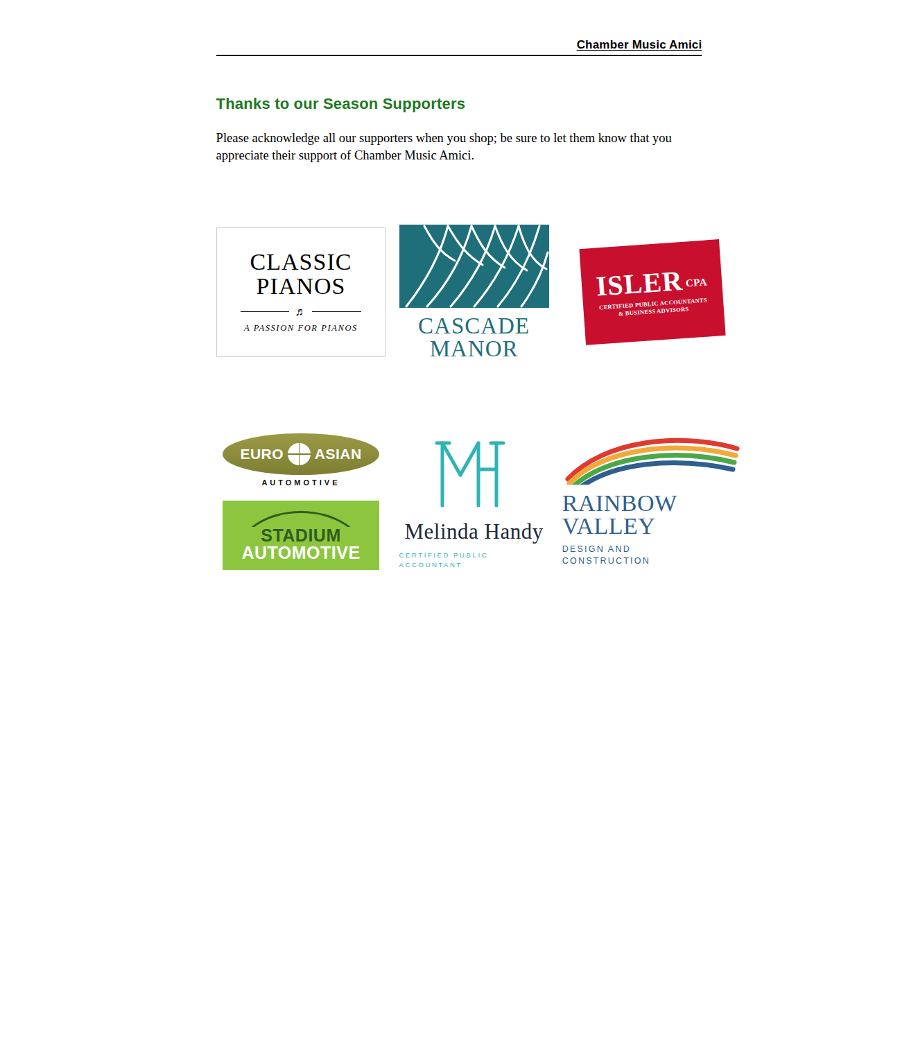Chamber Music Amici
Thanks to our Season Supporters
Please acknowledge all our supporters when you shop; be sure to let them know that you appreciate their support of Chamber Music Amici.
CLASSIC
PIANOS
♬
A PASSION FOR PIANOS
CASCADE
MANOR
ISLER CPA
CERTIFIED PUBLIC ACCOUNTANTS
& BUSINESS ADVISORS
EURO ASIAN
AUTOMOTIVE
STADIUM
AUTOMOTIVE
Melinda Handy
Certified Public Accountant
RAINBOW
VALLEY
DESIGN AND
CONSTRUCTION